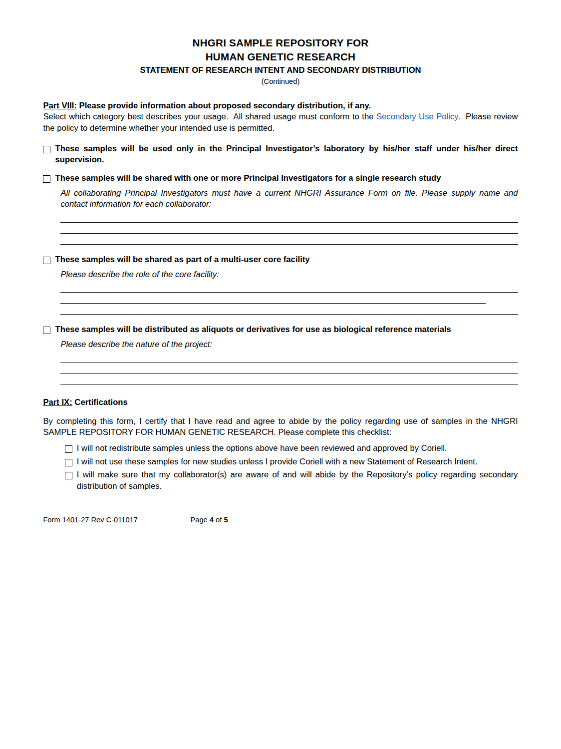NHGRI SAMPLE REPOSITORY FOR
HUMAN GENETIC RESEARCH
STATEMENT OF RESEARCH INTENT AND SECONDARY DISTRIBUTION
(Continued)
Part VIII: Please provide information about proposed secondary distribution, if any.
Select which category best describes your usage. All shared usage must conform to the Secondary Use Policy. Please review the policy to determine whether your intended use is permitted.
These samples will be used only in the Principal Investigator’s laboratory by his/her staff under his/her direct supervision.
These samples will be shared with one or more Principal Investigators for a single research study
All collaborating Principal Investigators must have a current NHGRI Assurance Form on file. Please supply name and contact information for each collaborator:
These samples will be shared as part of a multi-user core facility
Please describe the role of the core facility:
These samples will be distributed as aliquots or derivatives for use as biological reference materials
Please describe the nature of the project:
Part IX: Certifications
By completing this form, I certify that I have read and agree to abide by the policy regarding use of samples in the NHGRI SAMPLE REPOSITORY FOR HUMAN GENETIC RESEARCH. Please complete this checklist:
I will not redistribute samples unless the options above have been reviewed and approved by Coriell.
I will not use these samples for new studies unless I provide Coriell with a new Statement of Research Intent.
I will make sure that my collaborator(s) are aware of and will abide by the Repository’s policy regarding secondary distribution of samples.
Form 1401-27 Rev C-011017 Page 4 of 5